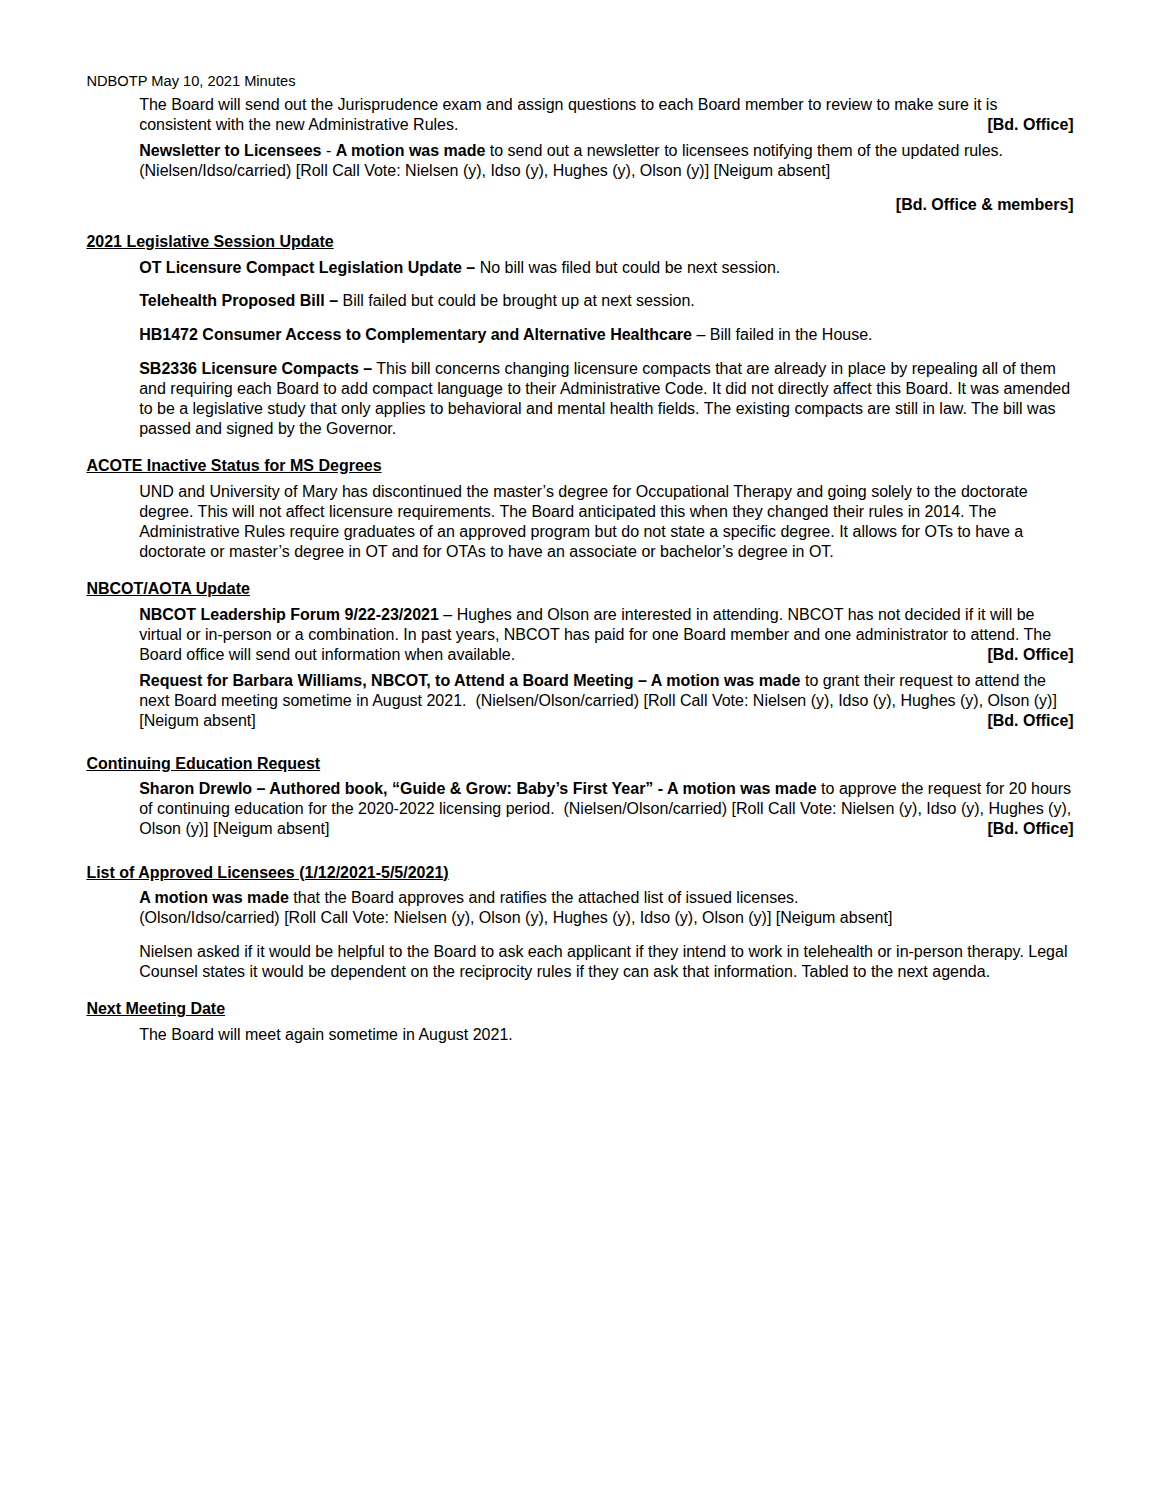NDBOTP May 10, 2021 Minutes
The Board will send out the Jurisprudence exam and assign questions to each Board member to review to make sure it is consistent with the new Administrative Rules. [Bd. Office]
Newsletter to Licensees - A motion was made to send out a newsletter to licensees notifying them of the updated rules. (Nielsen/Idso/carried) [Roll Call Vote: Nielsen (y), Idso (y), Hughes (y), Olson (y)] [Neigum absent]
[Bd. Office & members]
2021 Legislative Session Update
OT Licensure Compact Legislation Update – No bill was filed but could be next session.
Telehealth Proposed Bill – Bill failed but could be brought up at next session.
HB1472 Consumer Access to Complementary and Alternative Healthcare – Bill failed in the House.
SB2336 Licensure Compacts – This bill concerns changing licensure compacts that are already in place by repealing all of them and requiring each Board to add compact language to their Administrative Code. It did not directly affect this Board. It was amended to be a legislative study that only applies to behavioral and mental health fields. The existing compacts are still in law. The bill was passed and signed by the Governor.
ACOTE Inactive Status for MS Degrees
UND and University of Mary has discontinued the master’s degree for Occupational Therapy and going solely to the doctorate degree. This will not affect licensure requirements. The Board anticipated this when they changed their rules in 2014. The Administrative Rules require graduates of an approved program but do not state a specific degree. It allows for OTs to have a doctorate or master’s degree in OT and for OTAs to have an associate or bachelor’s degree in OT.
NBCOT/AOTA Update
NBCOT Leadership Forum 9/22-23/2021 – Hughes and Olson are interested in attending. NBCOT has not decided if it will be virtual or in-person or a combination. In past years, NBCOT has paid for one Board member and one administrator to attend. The Board office will send out information when available. [Bd. Office]
Request for Barbara Williams, NBCOT, to Attend a Board Meeting – A motion was made to grant their request to attend the next Board meeting sometime in August 2021. (Nielsen/Olson/carried) [Roll Call Vote: Nielsen (y), Idso (y), Hughes (y), Olson (y)] [Neigum absent] [Bd. Office]
Continuing Education Request
Sharon Drewlo – Authored book, “Guide & Grow: Baby’s First Year” - A motion was made to approve the request for 20 hours of continuing education for the 2020-2022 licensing period. (Nielsen/Olson/carried) [Roll Call Vote: Nielsen (y), Idso (y), Hughes (y), Olson (y)] [Neigum absent] [Bd. Office]
List of Approved Licensees (1/12/2021-5/5/2021)
A motion was made that the Board approves and ratifies the attached list of issued licenses.
(Olson/Idso/carried) [Roll Call Vote: Nielsen (y), Olson (y), Hughes (y), Idso (y), Olson (y)] [Neigum absent]
Nielsen asked if it would be helpful to the Board to ask each applicant if they intend to work in telehealth or in-person therapy. Legal Counsel states it would be dependent on the reciprocity rules if they can ask that information. Tabled to the next agenda.
Next Meeting Date
The Board will meet again sometime in August 2021.